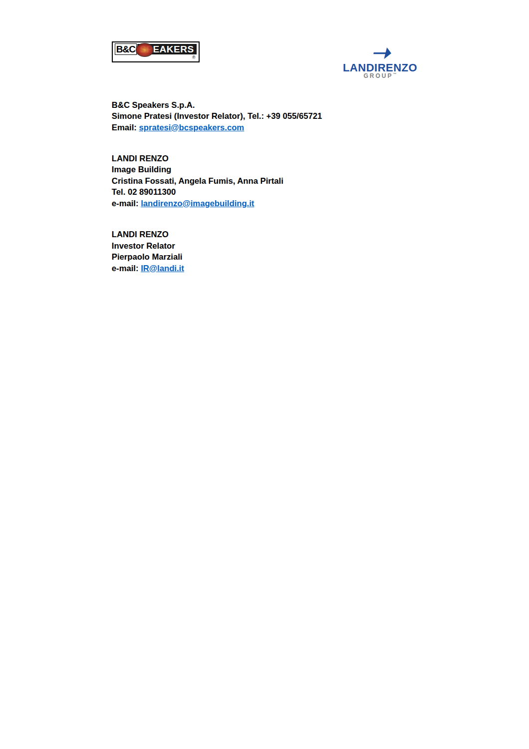B&C SPEAKERS ®
➝ LANDIRENZO GROUP™
B&C Speakers S.p.A.
Simone Pratesi (Investor Relator), Tel.: +39 055/65721
Email: spratesi@bcspeakers.com
LANDI RENZO
Image Building
Cristina Fossati, Angela Fumis, Anna Pirtali
Tel. 02 89011300
e-mail: landirenzo@imagebuilding.it
LANDI RENZO
Investor Relator
Pierpaolo Marziali
e-mail: IR@landi.it